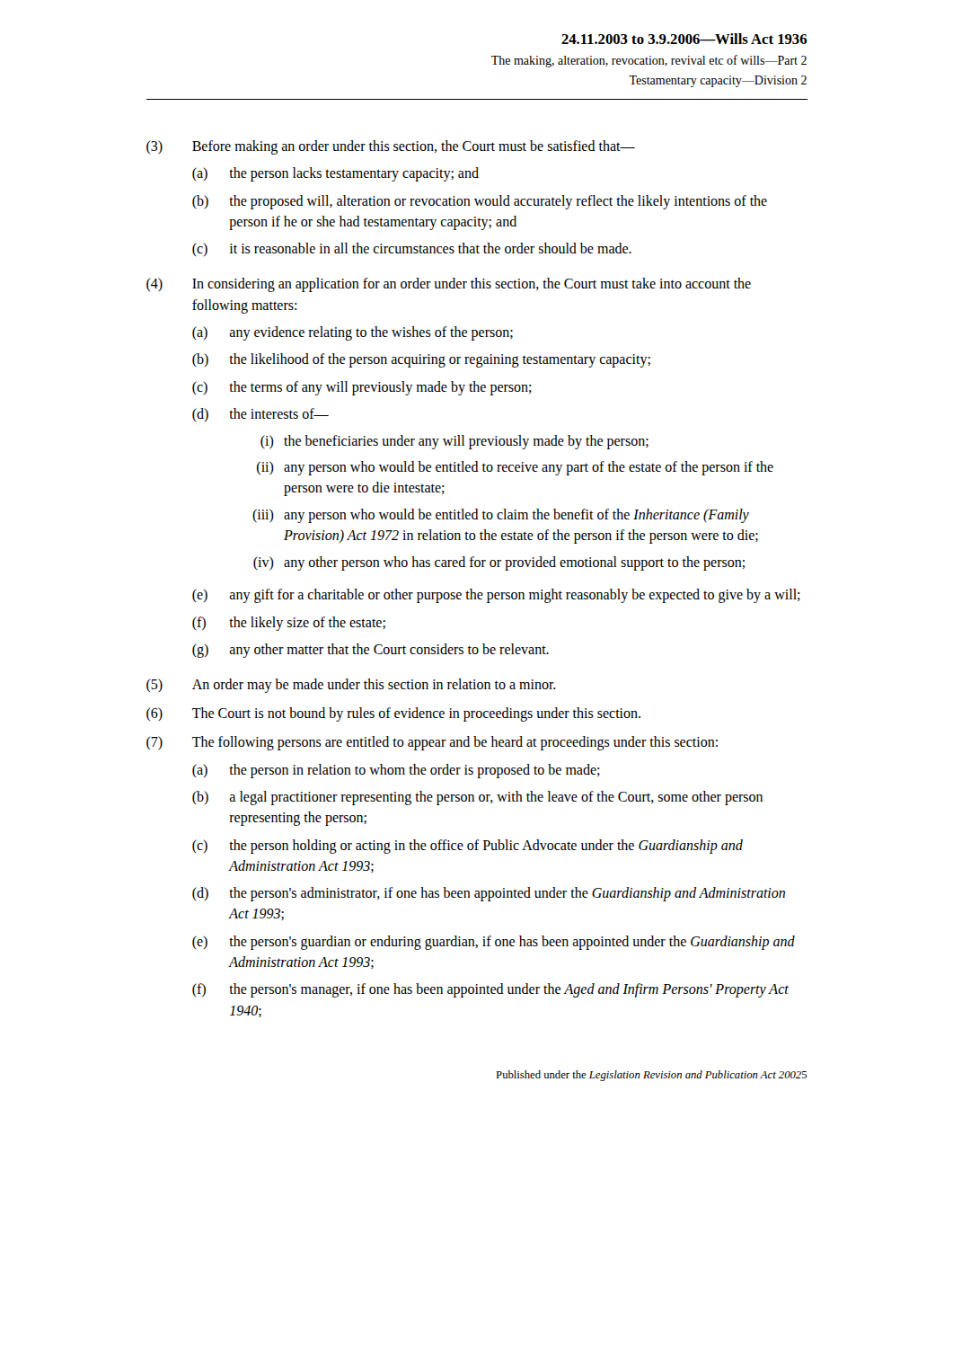24.11.2003 to 3.9.2006—Wills Act 1936
The making, alteration, revocation, revival etc of wills—Part 2
Testamentary capacity—Division 2
(3)
Before making an order under this section, the Court must be satisfied that—
(a)
the person lacks testamentary capacity; and
(b)
the proposed will, alteration or revocation would accurately reflect the likely intentions of the person if he or she had testamentary capacity; and
(c)
it is reasonable in all the circumstances that the order should be made.
(4)
In considering an application for an order under this section, the Court must take into account the following matters:
(a)
any evidence relating to the wishes of the person;
(b)
the likelihood of the person acquiring or regaining testamentary capacity;
(c)
the terms of any will previously made by the person;
(d)
the interests of—
(i)
the beneficiaries under any will previously made by the person;
(ii)
any person who would be entitled to receive any part of the estate of the person if the person were to die intestate;
(iii)
any person who would be entitled to claim the benefit of the Inheritance (Family Provision) Act 1972 in relation to the estate of the person if the person were to die;
(iv)
any other person who has cared for or provided emotional support to the person;
(e)
any gift for a charitable or other purpose the person might reasonably be expected to give by a will;
(f)
the likely size of the estate;
(g)
any other matter that the Court considers to be relevant.
(5)
An order may be made under this section in relation to a minor.
(6)
The Court is not bound by rules of evidence in proceedings under this section.
(7)
The following persons are entitled to appear and be heard at proceedings under this section:
(a)
the person in relation to whom the order is proposed to be made;
(b)
a legal practitioner representing the person or, with the leave of the Court, some other person representing the person;
(c)
the person holding or acting in the office of Public Advocate under the Guardianship and Administration Act 1993;
(d)
the person's administrator, if one has been appointed under the Guardianship and Administration Act 1993;
(e)
the person's guardian or enduring guardian, if one has been appointed under the Guardianship and Administration Act 1993;
(f)
the person's manager, if one has been appointed under the Aged and Infirm Persons' Property Act 1940;
Published under the Legislation Revision and Publication Act 2002 5